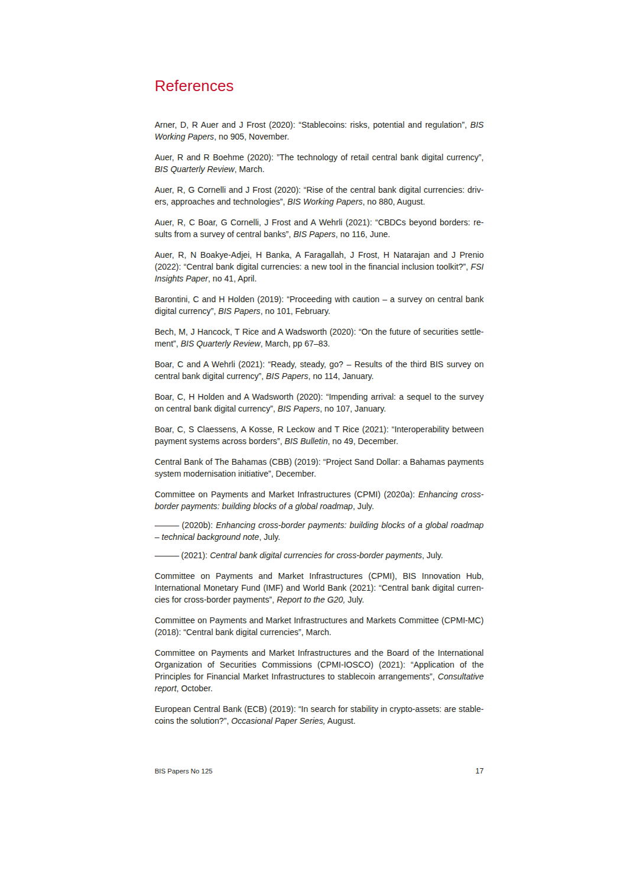References
Arner, D, R Auer and J Frost (2020): “Stablecoins: risks, potential and regulation”, BIS Working Papers, no 905, November.
Auer, R and R Boehme (2020): ”The technology of retail central bank digital currency”, BIS Quarterly Review, March.
Auer, R, G Cornelli and J Frost (2020): “Rise of the central bank digital currencies: drivers, approaches and technologies”, BIS Working Papers, no 880, August.
Auer, R, C Boar, G Cornelli, J Frost and A Wehrli (2021): “CBDCs beyond borders: results from a survey of central banks”, BIS Papers, no 116, June.
Auer, R, N Boakye-Adjei, H Banka, A Faragallah, J Frost, H Natarajan and J Prenio (2022): “Central bank digital currencies: a new tool in the financial inclusion toolkit?”, FSI Insights Paper, no 41, April.
Barontini, C and H Holden (2019): “Proceeding with caution – a survey on central bank digital currency”, BIS Papers, no 101, February.
Bech, M, J Hancock, T Rice and A Wadsworth (2020): “On the future of securities settlement”, BIS Quarterly Review, March, pp 67–83.
Boar, C and A Wehrli (2021): “Ready, steady, go? – Results of the third BIS survey on central bank digital currency”, BIS Papers, no 114, January.
Boar, C, H Holden and A Wadsworth (2020): “Impending arrival: a sequel to the survey on central bank digital currency”, BIS Papers, no 107, January.
Boar, C, S Claessens, A Kosse, R Leckow and T Rice (2021): “Interoperability between payment systems across borders”, BIS Bulletin, no 49, December.
Central Bank of The Bahamas (CBB) (2019): “Project Sand Dollar: a Bahamas payments system modernisation initiative”, December.
Committee on Payments and Market Infrastructures (CPMI) (2020a): Enhancing cross-border payments: building blocks of a global roadmap, July.
——— (2020b): Enhancing cross-border payments: building blocks of a global roadmap – technical background note, July.
——— (2021): Central bank digital currencies for cross-border payments, July.
Committee on Payments and Market Infrastructures (CPMI), BIS Innovation Hub, International Monetary Fund (IMF) and World Bank (2021): “Central bank digital currencies for cross-border payments”, Report to the G20, July.
Committee on Payments and Market Infrastructures and Markets Committee (CPMI-MC) (2018): “Central bank digital currencies”, March.
Committee on Payments and Market Infrastructures and the Board of the International Organization of Securities Commissions (CPMI-IOSCO) (2021): “Application of the Principles for Financial Market Infrastructures to stablecoin arrangements”, Consultative report, October.
European Central Bank (ECB) (2019): “In search for stability in crypto-assets: are stablecoins the solution?”, Occasional Paper Series, August.
BIS Papers No 125 17